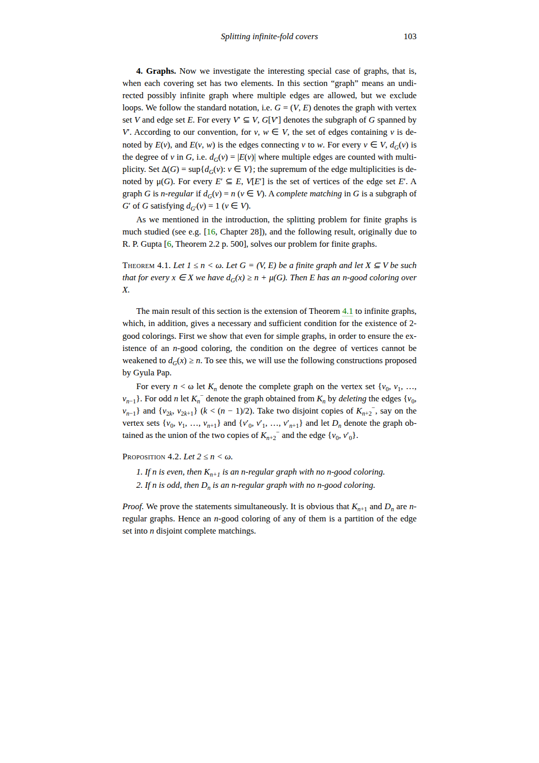Splitting infinite-fold covers 103
4. Graphs. Now we investigate the interesting special case of graphs, that is, when each covering set has two elements. In this section “graph” means an undirected possibly infinite graph where multiple edges are allowed, but we exclude loops. We follow the standard notation, i.e. G = (V, E) denotes the graph with vertex set V and edge set E. For every V′ ⊆ V, G[V′] denotes the subgraph of G spanned by V′. According to our convention, for v, w ∈ V, the set of edges containing v is denoted by E(v), and E(v, w) is the edges connecting v to w. For every v ∈ V, dG(v) is the degree of v in G, i.e. dG(v) = |E(v)| where multiple edges are counted with multiplicity. Set Δ(G) = sup{dG(v): v ∈ V}; the supremum of the edge multiplicities is denoted by μ(G). For every E′ ⊆ E, V[E′] is the set of vertices of the edge set E′. A graph G is n-regular if dG(v) = n (v ∈ V). A complete matching in G is a subgraph of G′ of G satisfying dG′(v) = 1 (v ∈ V).
As we mentioned in the introduction, the splitting problem for finite graphs is much studied (see e.g. [16, Chapter 28]), and the following result, originally due to R. P. Gupta [6, Theorem 2.2 p. 500], solves our problem for finite graphs.
Theorem 4.1. Let 1 ≤ n < ω. Let G = (V, E) be a finite graph and let X ⊆ V be such that for every x ∈ X we have dG(x) ≥ n + μ(G). Then E has an n-good coloring over X.
The main result of this section is the extension of Theorem 4.1 to infinite graphs, which, in addition, gives a necessary and sufficient condition for the existence of 2-good colorings. First we show that even for simple graphs, in order to ensure the existence of an n-good coloring, the condition on the degree of vertices cannot be weakened to dG(x) ≥ n. To see this, we will use the following constructions proposed by Gyula Pap.
For every n < ω let Kn denote the complete graph on the vertex set {v0, v1, …, vn−1}. For odd n let Kn− denote the graph obtained from Kn by deleting the edges {v0, vn−1} and {v2k, v2k+1} (k < (n − 1)/2). Take two disjoint copies of Kn+2−, say on the vertex sets {v0, v1, …, vn+1} and {v′0, v′1, …, v′n+1} and let Dn denote the graph obtained as the union of the two copies of Kn+2− and the edge {v0, v′0}.
Proposition 4.2. Let 2 ≤ n < ω.
1. If n is even, then Kn+1 is an n-regular graph with no n-good coloring.
2. If n is odd, then Dn is an n-regular graph with no n-good coloring.
Proof. We prove the statements simultaneously. It is obvious that Kn+1 and Dn are n-regular graphs. Hence an n-good coloring of any of them is a partition of the edge set into n disjoint complete matchings.